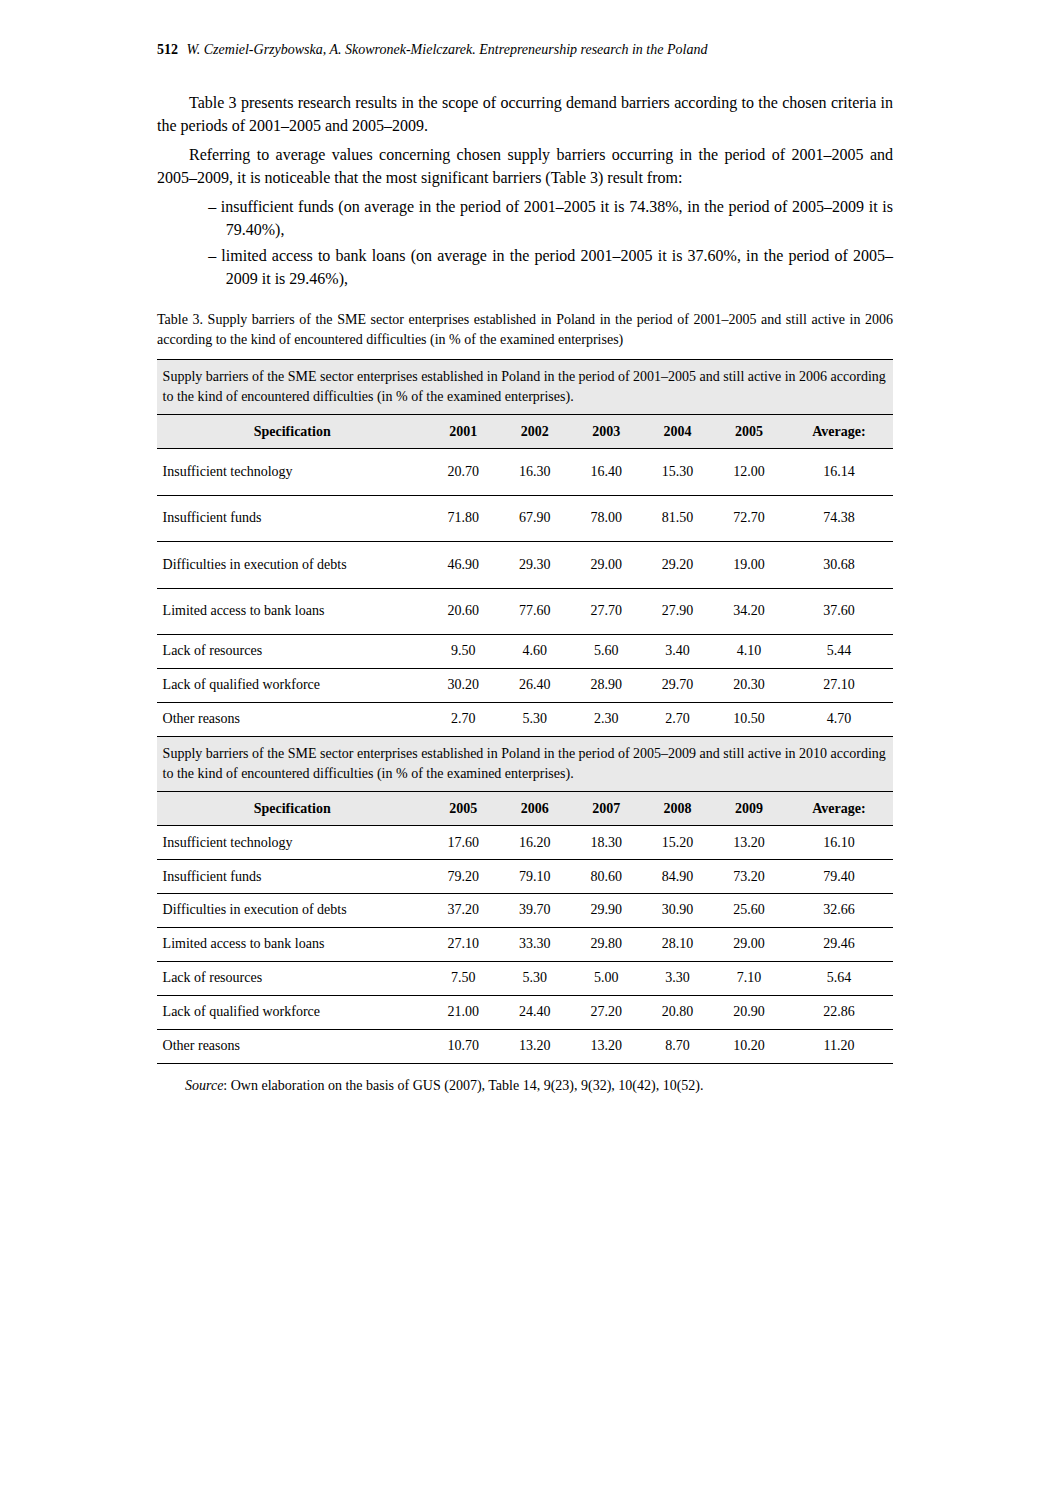512 W. Czemiel-Grzybowska, A. Skowronek-Mielczarek. Entrepreneurship research in the Poland
Table 3 presents research results in the scope of occurring demand barriers according to the chosen criteria in the periods of 2001–2005 and 2005–2009.
Referring to average values concerning chosen supply barriers occurring in the period of 2001–2005 and 2005–2009, it is noticeable that the most significant barriers (Table 3) result from:
– insufficient funds (on average in the period of 2001–2005 it is 74.38%, in the period of 2005–2009 it is 79.40%),
– limited access to bank loans (on average in the period 2001–2005 it is 37.60%, in the period of 2005–2009 it is 29.46%),
Table 3. Supply barriers of the SME sector enterprises established in Poland in the period of 2001–2005 and still active in 2006 according to the kind of encountered difficulties (in % of the examined enterprises)
| Supply barriers of the SME sector enterprises established in Poland in the period of 2001–2005 and still active in 2006 according to the kind of encountered difficulties (in % of the examined enterprises). |
| Specification | 2001 | 2002 | 2003 | 2004 | 2005 | Average: |
| Insufficient technology | 20.70 | 16.30 | 16.40 | 15.30 | 12.00 | 16.14 |
| Insufficient funds | 71.80 | 67.90 | 78.00 | 81.50 | 72.70 | 74.38 |
| Difficulties in execution of debts | 46.90 | 29.30 | 29.00 | 29.20 | 19.00 | 30.68 |
| Limited access to bank loans | 20.60 | 77.60 | 27.70 | 27.90 | 34.20 | 37.60 |
| Lack of resources | 9.50 | 4.60 | 5.60 | 3.40 | 4.10 | 5.44 |
| Lack of qualified workforce | 30.20 | 26.40 | 28.90 | 29.70 | 20.30 | 27.10 |
| Other reasons | 2.70 | 5.30 | 2.30 | 2.70 | 10.50 | 4.70 |
| Supply barriers of the SME sector enterprises established in Poland in the period of 2005–2009 and still active in 2010 according to the kind of encountered difficulties (in % of the examined enterprises). |
| Specification | 2005 | 2006 | 2007 | 2008 | 2009 | Average: |
| Insufficient technology | 17.60 | 16.20 | 18.30 | 15.20 | 13.20 | 16.10 |
| Insufficient funds | 79.20 | 79.10 | 80.60 | 84.90 | 73.20 | 79.40 |
| Difficulties in execution of debts | 37.20 | 39.70 | 29.90 | 30.90 | 25.60 | 32.66 |
| Limited access to bank loans | 27.10 | 33.30 | 29.80 | 28.10 | 29.00 | 29.46 |
| Lack of resources | 7.50 | 5.30 | 5.00 | 3.30 | 7.10 | 5.64 |
| Lack of qualified workforce | 21.00 | 24.40 | 27.20 | 20.80 | 20.90 | 22.86 |
| Other reasons | 10.70 | 13.20 | 13.20 | 8.70 | 10.20 | 11.20 |
Source: Own elaboration on the basis of GUS (2007), Table 14, 9(23), 9(32), 10(42), 10(52).